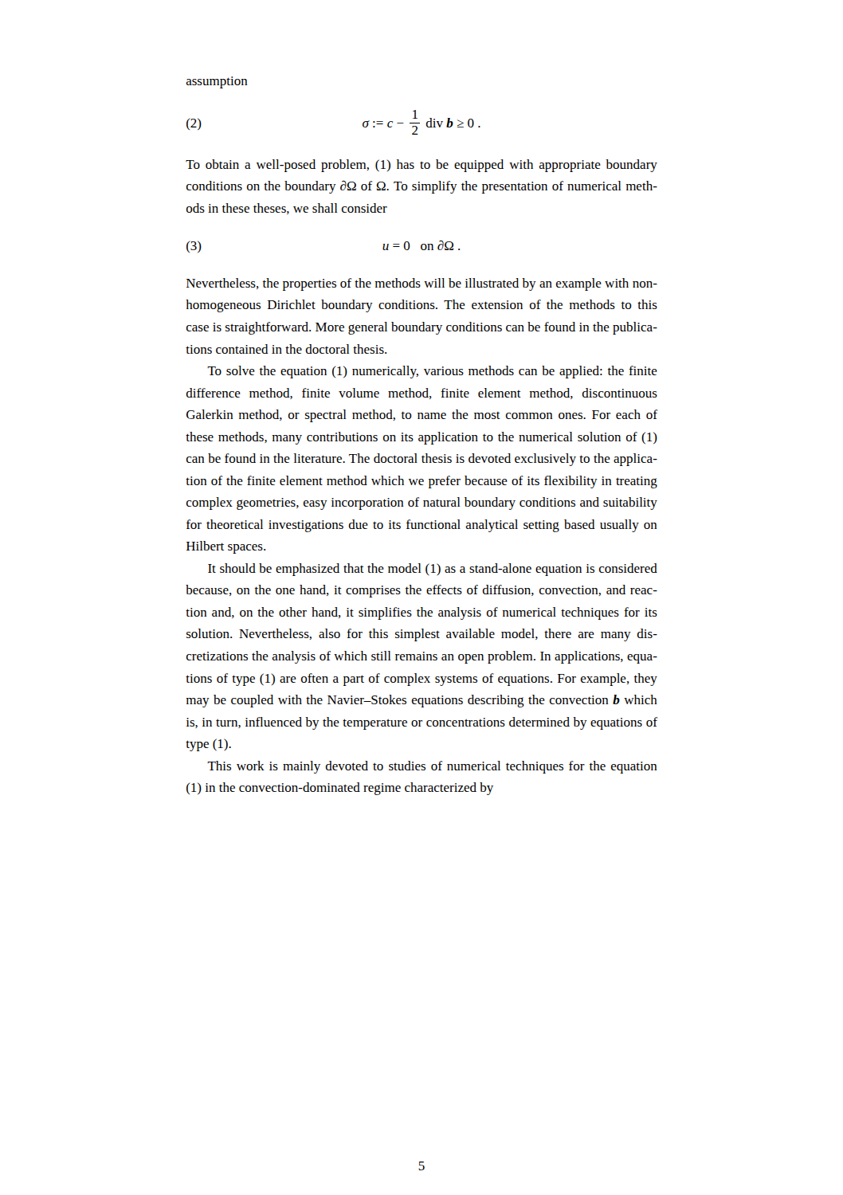assumption
(2) σ := c − 12 div b ≥ 0 .
To obtain a well-posed problem, (1) has to be equipped with appropriate boundary conditions on the boundary ∂Ω of Ω. To simplify the presentation of numerical methods in these theses, we shall consider
(3) u = 0 on ∂Ω .
Nevertheless, the properties of the methods will be illustrated by an example with nonhomogeneous Dirichlet boundary conditions. The extension of the methods to this case is straightforward. More general boundary conditions can be found in the publications contained in the doctoral thesis.
To solve the equation (1) numerically, various methods can be applied: the finite difference method, finite volume method, finite element method, discontinuous Galerkin method, or spectral method, to name the most common ones. For each of these methods, many contributions on its application to the numerical solution of (1) can be found in the literature. The doctoral thesis is devoted exclusively to the application of the finite element method which we prefer because of its flexibility in treating complex geometries, easy incorporation of natural boundary conditions and suitability for theoretical investigations due to its functional analytical setting based usually on Hilbert spaces.
It should be emphasized that the model (1) as a stand-alone equation is considered because, on the one hand, it comprises the effects of diffusion, convection, and reaction and, on the other hand, it simplifies the analysis of numerical techniques for its solution. Nevertheless, also for this simplest available model, there are many discretizations the analysis of which still remains an open problem. In applications, equations of type (1) are often a part of complex systems of equations. For example, they may be coupled with the Navier–Stokes equations describing the convection b which is, in turn, influenced by the temperature or concentrations determined by equations of type (1).
This work is mainly devoted to studies of numerical techniques for the equation (1) in the convection-dominated regime characterized by
5